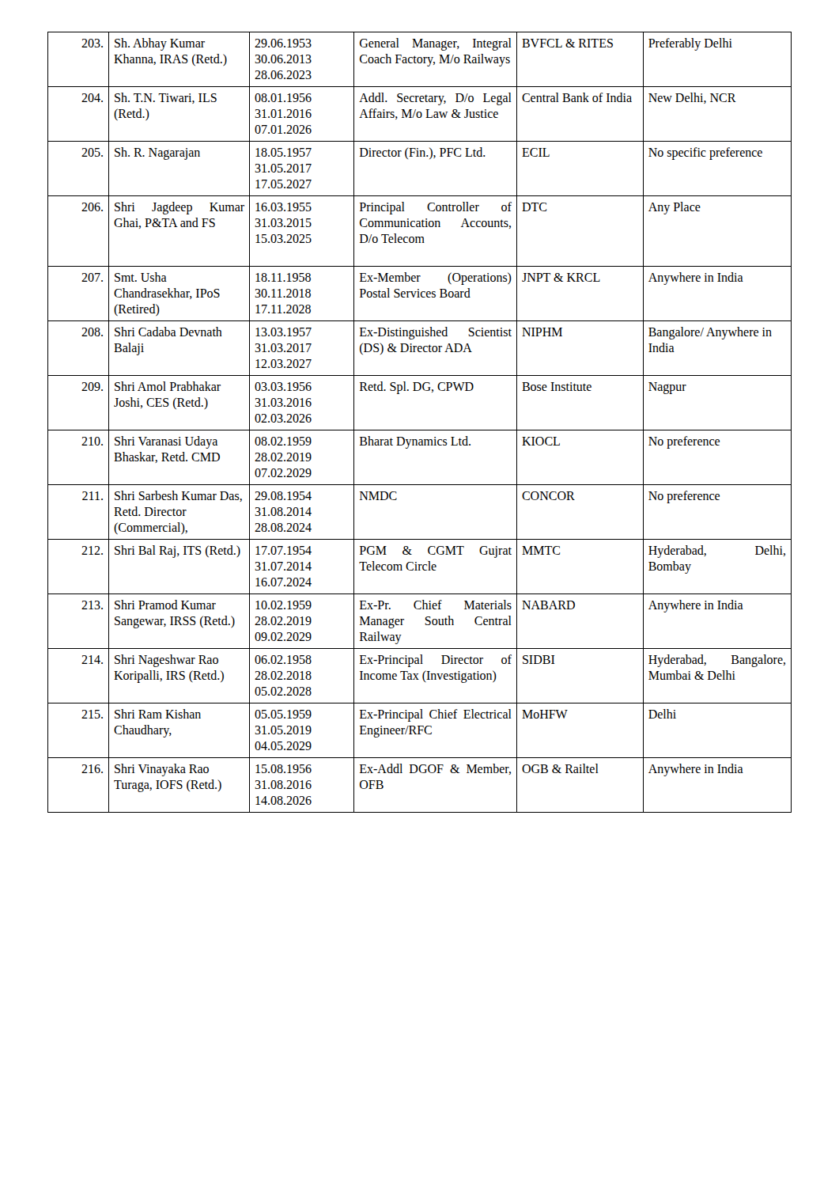| 203. | Sh. Abhay Kumar Khanna, IRAS (Retd.) | 29.06.1953 30.06.2013 28.06.2023 | General Manager, Integral Coach Factory, M/o Railways | BVFCL & RITES | Preferably Delhi |
| 204. | Sh. T.N. Tiwari, ILS (Retd.) | 08.01.1956 31.01.2016 07.01.2026 | Addl. Secretary, D/o Legal Affairs, M/o Law & Justice | Central Bank of India | New Delhi, NCR |
| 205. | Sh. R. Nagarajan | 18.05.1957 31.05.2017 17.05.2027 | Director (Fin.), PFC Ltd. | ECIL | No specific preference |
| 206. | Shri Jagdeep Kumar Ghai, P&TA and FS | 16.03.1955 31.03.2015 15.03.2025 | Principal Controller of Communication Accounts, D/o Telecom | DTC | Any Place |
| 207. | Smt. Usha Chandrasekhar, IPoS (Retired) | 18.11.1958 30.11.2018 17.11.2028 | Ex-Member (Operations) Postal Services Board | JNPT & KRCL | Anywhere in India |
| 208. | Shri Cadaba Devnath Balaji | 13.03.1957 31.03.2017 12.03.2027 | Ex-Distinguished Scientist (DS) & Director ADA | NIPHM | Bangalore/ Anywhere in India |
| 209. | Shri Amol Prabhakar Joshi, CES (Retd.) | 03.03.1956 31.03.2016 02.03.2026 | Retd. Spl. DG, CPWD | Bose Institute | Nagpur |
| 210. | Shri Varanasi Udaya Bhaskar, Retd. CMD | 08.02.1959 28.02.2019 07.02.2029 | Bharat Dynamics Ltd. | KIOCL | No preference |
| 211. | Shri Sarbesh Kumar Das, Retd. Director (Commercial), | 29.08.1954 31.08.2014 28.08.2024 | NMDC | CONCOR | No preference |
| 212. | Shri Bal Raj, ITS (Retd.) | 17.07.1954 31.07.2014 16.07.2024 | PGM & CGMT Gujrat Telecom Circle | MMTC | Hyderabad, Delhi, Bombay |
| 213. | Shri Pramod Kumar Sangewar, IRSS (Retd.) | 10.02.1959 28.02.2019 09.02.2029 | Ex-Pr. Chief Materials Manager South Central Railway | NABARD | Anywhere in India |
| 214. | Shri Nageshwar Rao Koripalli, IRS (Retd.) | 06.02.1958 28.02.2018 05.02.2028 | Ex-Principal Director of Income Tax (Investigation) | SIDBI | Hyderabad, Bangalore, Mumbai & Delhi |
| 215. | Shri Ram Kishan Chaudhary, | 05.05.1959 31.05.2019 04.05.2029 | Ex-Principal Chief Electrical Engineer/RFC | MoHFW | Delhi |
| 216. | Shri Vinayaka Rao Turaga, IOFS (Retd.) | 15.08.1956 31.08.2016 14.08.2026 | Ex-Addl DGOF & Member, OFB | OGB & Railtel | Anywhere in India |